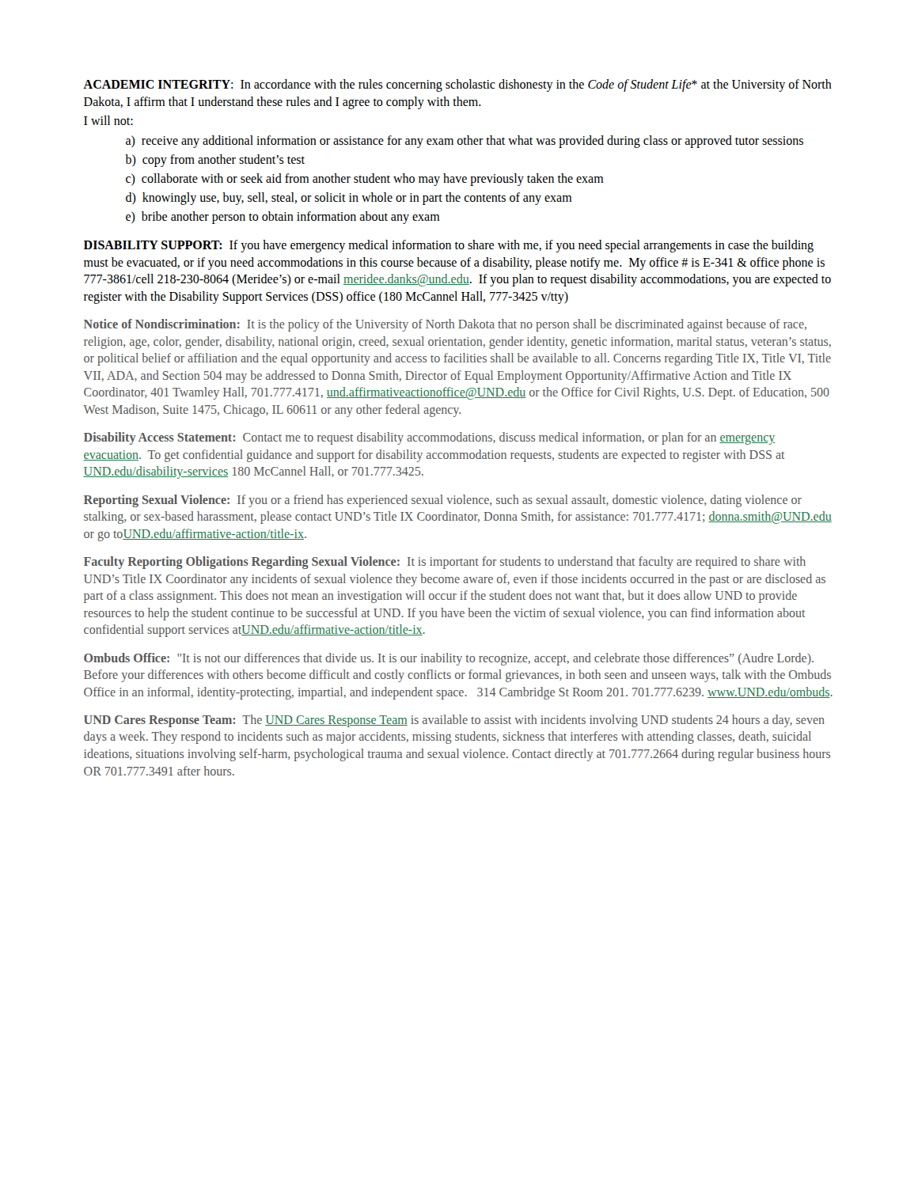ACADEMIC INTEGRITY: In accordance with the rules concerning scholastic dishonesty in the Code of Student Life* at the University of North Dakota, I affirm that I understand these rules and I agree to comply with them.
I will not:
a) receive any additional information or assistance for any exam other that what was provided during class or approved tutor sessions
b) copy from another student’s test
c) collaborate with or seek aid from another student who may have previously taken the exam
d) knowingly use, buy, sell, steal, or solicit in whole or in part the contents of any exam
e) bribe another person to obtain information about any exam
DISABILITY SUPPORT: If you have emergency medical information to share with me, if you need special arrangements in case the building must be evacuated, or if you need accommodations in this course because of a disability, please notify me. My office # is E-341 & office phone is 777-3861/cell 218-230-8064 (Meridee’s) or e-mail meridee.danks@und.edu. If you plan to request disability accommodations, you are expected to register with the Disability Support Services (DSS) office (180 McCannel Hall, 777-3425 v/tty)
Notice of Nondiscrimination: It is the policy of the University of North Dakota that no person shall be discriminated against because of race, religion, age, color, gender, disability, national origin, creed, sexual orientation, gender identity, genetic information, marital status, veteran’s status, or political belief or affiliation and the equal opportunity and access to facilities shall be available to all. Concerns regarding Title IX, Title VI, Title VII, ADA, and Section 504 may be addressed to Donna Smith, Director of Equal Employment Opportunity/Affirmative Action and Title IX Coordinator, 401 Twamley Hall, 701.777.4171, und.affirmativeactionoffice@UND.edu or the Office for Civil Rights, U.S. Dept. of Education, 500 West Madison, Suite 1475, Chicago, IL 60611 or any other federal agency.
Disability Access Statement: Contact me to request disability accommodations, discuss medical information, or plan for an emergency evacuation. To get confidential guidance and support for disability accommodation requests, students are expected to register with DSS at UND.edu/disability-services 180 McCannel Hall, or 701.777.3425.
Reporting Sexual Violence: If you or a friend has experienced sexual violence, such as sexual assault, domestic violence, dating violence or stalking, or sex-based harassment, please contact UND’s Title IX Coordinator, Donna Smith, for assistance: 701.777.4171; donna.smith@UND.edu or go toUND.edu/affirmative-action/title-ix.
Faculty Reporting Obligations Regarding Sexual Violence: It is important for students to understand that faculty are required to share with UND’s Title IX Coordinator any incidents of sexual violence they become aware of, even if those incidents occurred in the past or are disclosed as part of a class assignment. This does not mean an investigation will occur if the student does not want that, but it does allow UND to provide resources to help the student continue to be successful at UND. If you have been the victim of sexual violence, you can find information about confidential support services atUND.edu/affirmative-action/title-ix.
Ombuds Office: "It is not our differences that divide us. It is our inability to recognize, accept, and celebrate those differences” (Audre Lorde). Before your differences with others become difficult and costly conflicts or formal grievances, in both seen and unseen ways, talk with the Ombuds Office in an informal, identity-protecting, impartial, and independent space. 314 Cambridge St Room 201. 701.777.6239. www.UND.edu/ombuds.
UND Cares Response Team: The UND Cares Response Team is available to assist with incidents involving UND students 24 hours a day, seven days a week. They respond to incidents such as major accidents, missing students, sickness that interferes with attending classes, death, suicidal ideations, situations involving self-harm, psychological trauma and sexual violence. Contact directly at 701.777.2664 during regular business hours OR 701.777.3491 after hours.